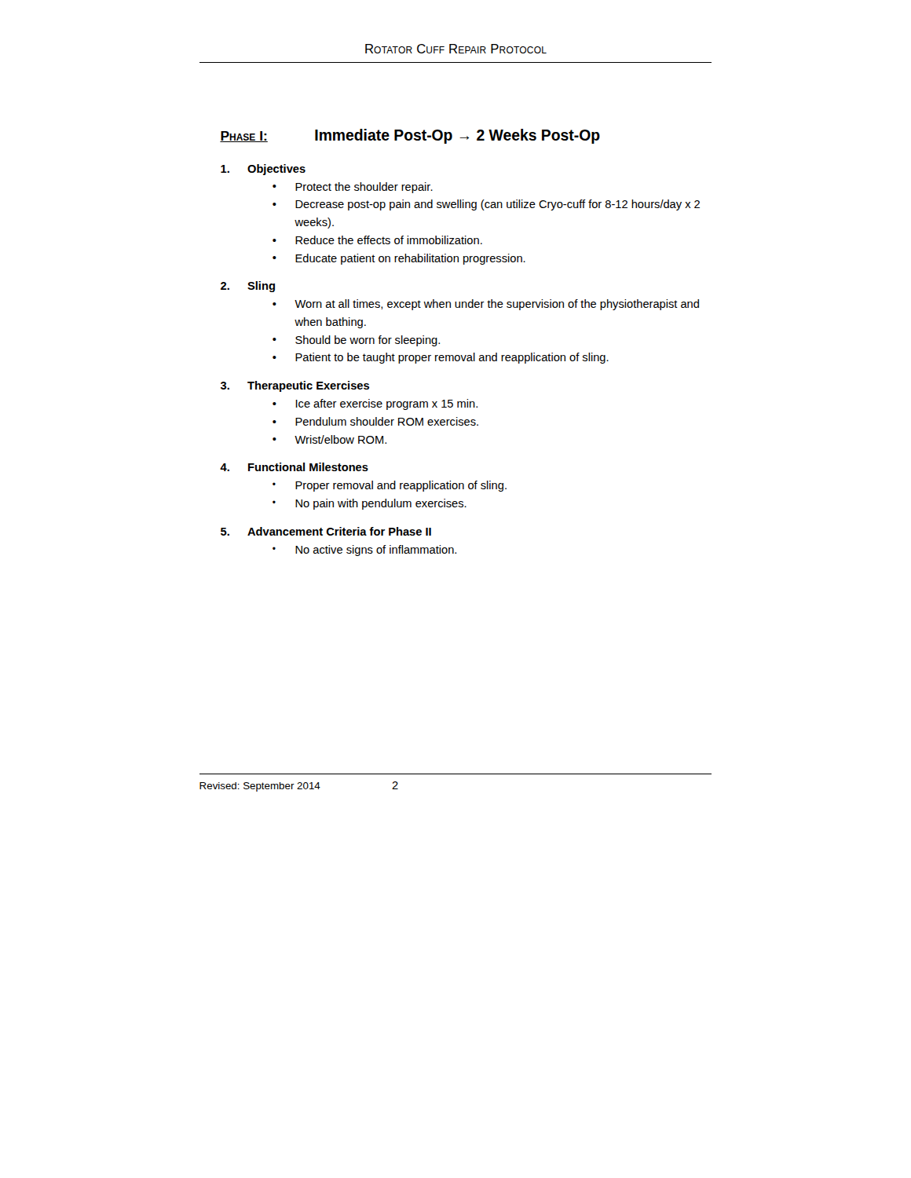Rotator Cuff Repair Protocol
Phase I: Immediate Post-Op → 2 Weeks Post-Op
Objectives
Protect the shoulder repair.
Decrease post-op pain and swelling (can utilize Cryo-cuff for 8-12 hours/day x 2 weeks).
Reduce the effects of immobilization.
Educate patient on rehabilitation progression.
Sling
Worn at all times, except when under the supervision of the physiotherapist and when bathing.
Should be worn for sleeping.
Patient to be taught proper removal and reapplication of sling.
Therapeutic Exercises
Ice after exercise program x 15 min.
Pendulum shoulder ROM exercises.
Wrist/elbow ROM.
Functional Milestones
Proper removal and reapplication of sling.
No pain with pendulum exercises.
Advancement Criteria for Phase II
No active signs of inflammation.
Revised: September 2014 2